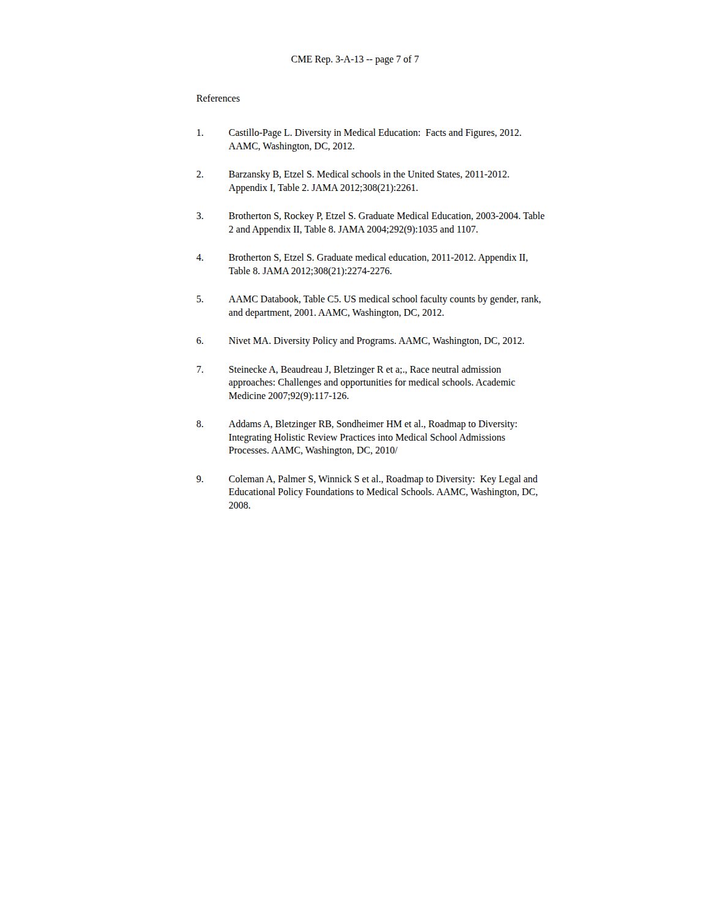CME Rep. 3-A-13 -- page 7 of 7
References
1. Castillo-Page L. Diversity in Medical Education: Facts and Figures, 2012. AAMC, Washington, DC, 2012.
2. Barzansky B, Etzel S. Medical schools in the United States, 2011-2012. Appendix I, Table 2. JAMA 2012;308(21):2261.
3. Brotherton S, Rockey P, Etzel S. Graduate Medical Education, 2003-2004. Table 2 and Appendix II, Table 8. JAMA 2004;292(9):1035 and 1107.
4. Brotherton S, Etzel S. Graduate medical education, 2011-2012. Appendix II, Table 8. JAMA 2012;308(21):2274-2276.
5. AAMC Databook, Table C5. US medical school faculty counts by gender, rank, and department, 2001. AAMC, Washington, DC, 2012.
6. Nivet MA. Diversity Policy and Programs. AAMC, Washington, DC, 2012.
7. Steinecke A, Beaudreau J, Bletzinger R et a;., Race neutral admission approaches: Challenges and opportunities for medical schools. Academic Medicine 2007;92(9):117-126.
8. Addams A, Bletzinger RB, Sondheimer HM et al., Roadmap to Diversity: Integrating Holistic Review Practices into Medical School Admissions Processes. AAMC, Washington, DC, 2010/
9. Coleman A, Palmer S, Winnick S et al., Roadmap to Diversity: Key Legal and Educational Policy Foundations to Medical Schools. AAMC, Washington, DC, 2008.